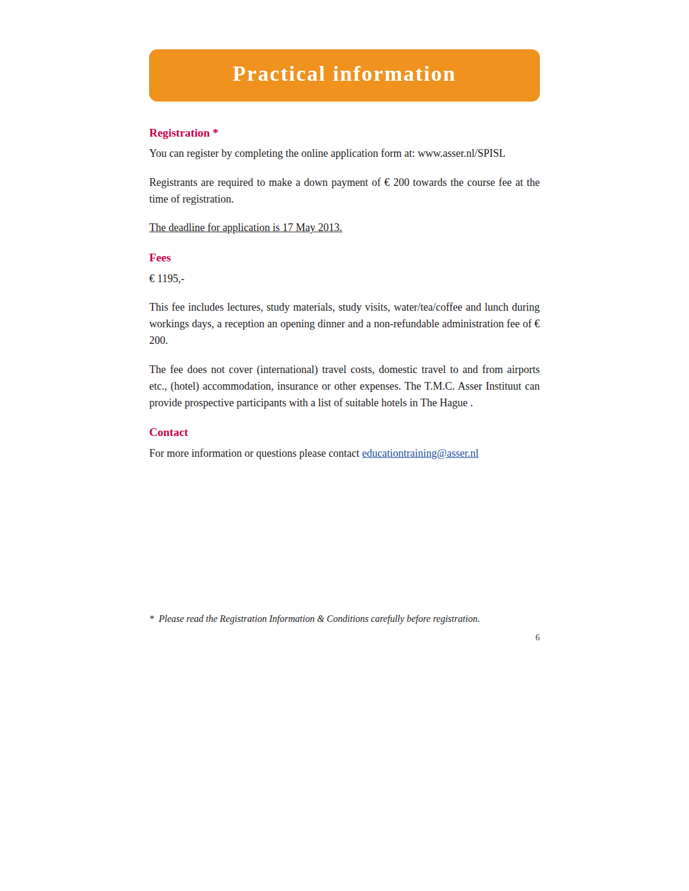Practical information
Registration *
You can register by completing the online application form at: www.asser.nl/SPISL
Registrants are required to make a down payment of € 200 towards the course fee at the time of registration.
The deadline for application is 17 May 2013.
Fees
€ 1195,-
This fee includes lectures, study materials, study visits, water/tea/coffee and lunch during workings days, a reception an opening dinner and a non-refundable administration fee of € 200.
The fee does not cover (international) travel costs, domestic travel to and from airports etc., (hotel) accommodation, insurance or other expenses. The T.M.C. Asser Instituut can provide prospective participants with a list of suitable hotels in The Hague .
Contact
For more information or questions please contact educationtraining@asser.nl
* Please read the Registration Information & Conditions carefully before registration.
6